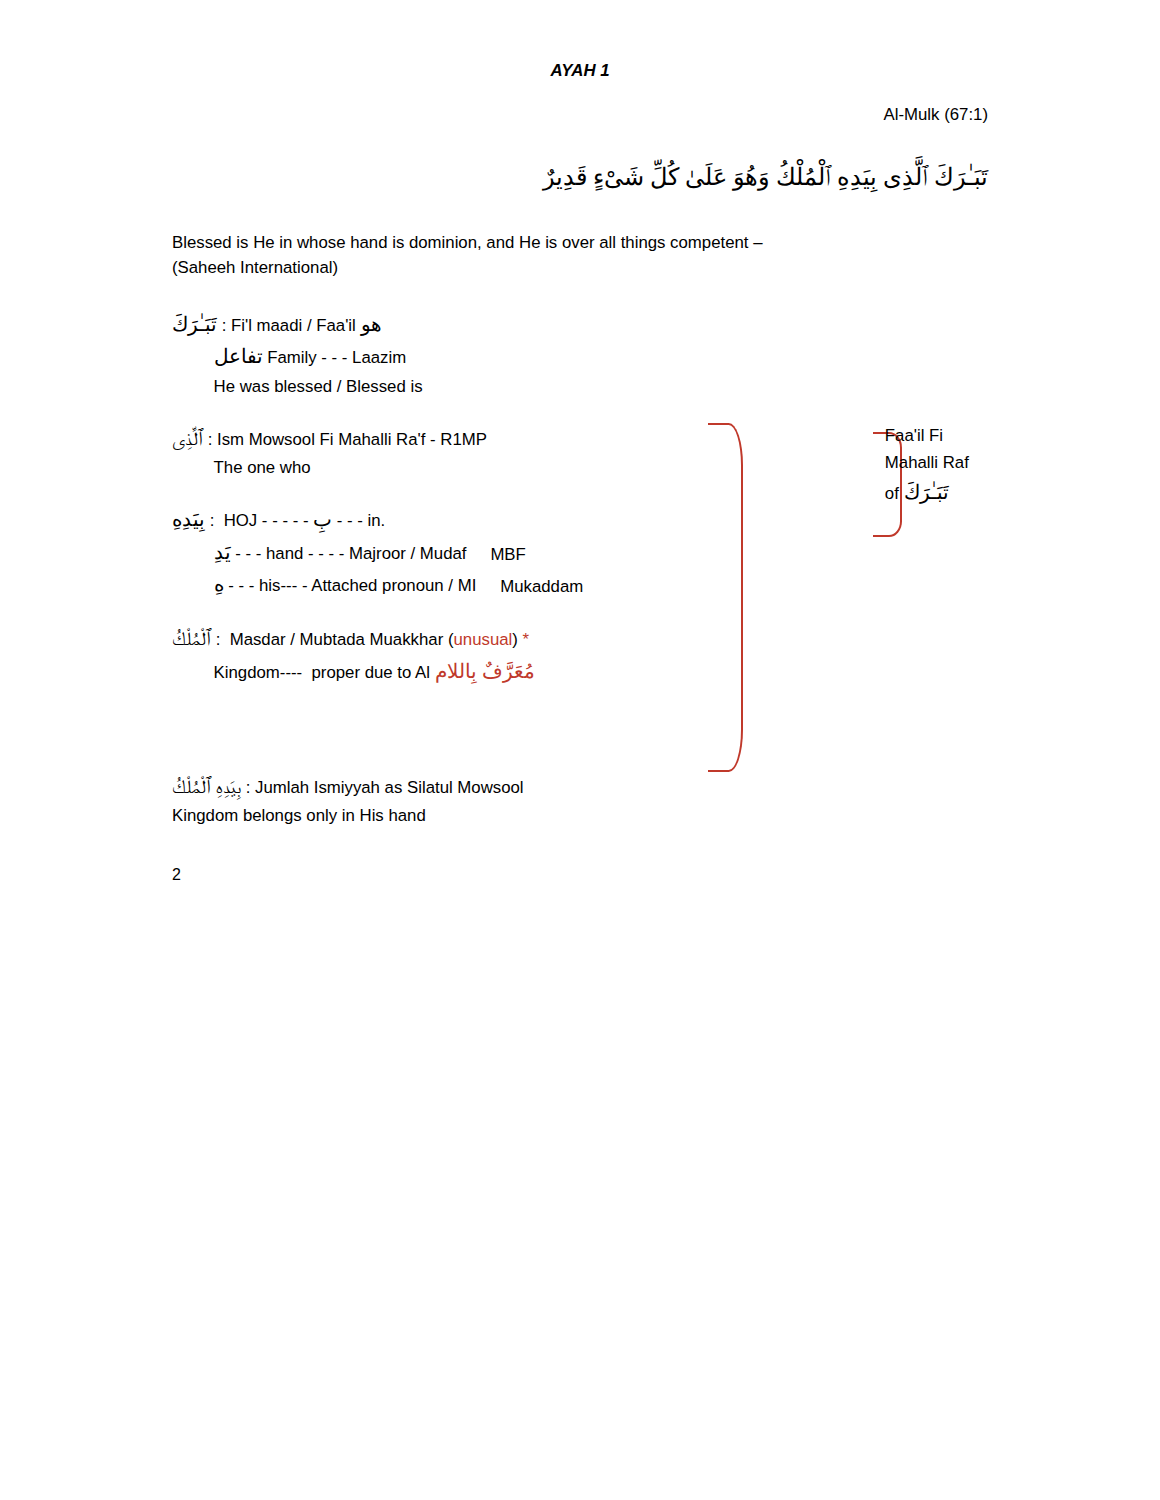AYAH 1
Al-Mulk (67:1)
تَبَـٰرَكَ ٱلَّذِى بِيَدِهِ ٱلْمُلْكُ وَهُوَ عَلَىٰ كُلِّ شَىْءٍ قَدِيرٌ
Blessed is He in whose hand is dominion, and He is over all things competent – (Saheeh International)
تَبَـٰرَكَ : Fi'l maadi / Faa'il هو
تفاعل Family - - - Laazim
He was blessed / Blessed is
Faa'il Fi
Mahalli Raf
of تَبَـٰرَكَ
ٱلَّذِى : Ism Mowsool Fi Mahalli Ra'f - R1MP
The one who
بِيَدِهِ : HOJ - - - - - بِ - - - in.
يَدِ - - - hand - - - - Majroor / Mudaf MBF
هِ - - - his--- - Attached pronoun / MI Mukaddam
ٱلْمُلْكُ : Masdar / Mubtada Muakkhar (unusual) *
Kingdom---- proper due to Al مُعَرَّفٌ بِاللام
بِيَدِهِ ٱلْمُلْكُ : Jumlah Ismiyyah as Silatul Mowsool
Kingdom belongs only in His hand
2